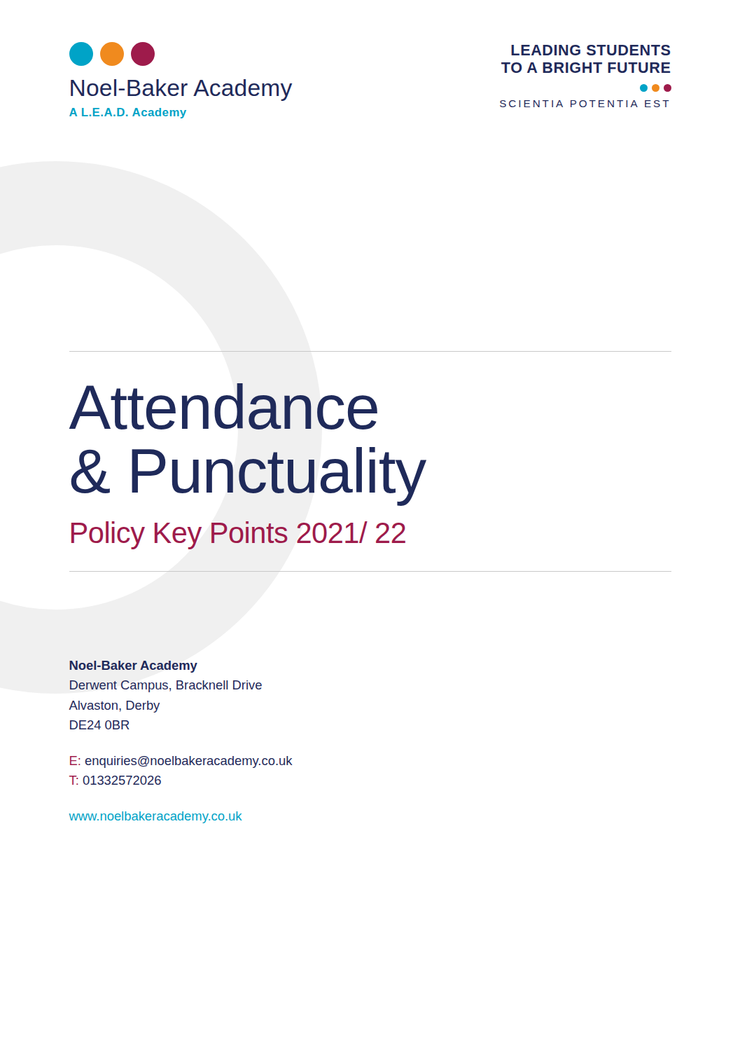Noel-Baker Academy
A L.E.A.D. Academy
LEADING STUDENTS TO A BRIGHT FUTURE
SCIENTIA POTENTIA EST
Attendance
& Punctuality
Policy Key Points 2021/ 22
Noel-Baker Academy
Derwent Campus, Bracknell Drive
Alvaston, Derby
DE24 0BR
E: enquiries@noelbakeracademy.co.uk
T: 01332572026
www.noelbakeracademy.co.uk